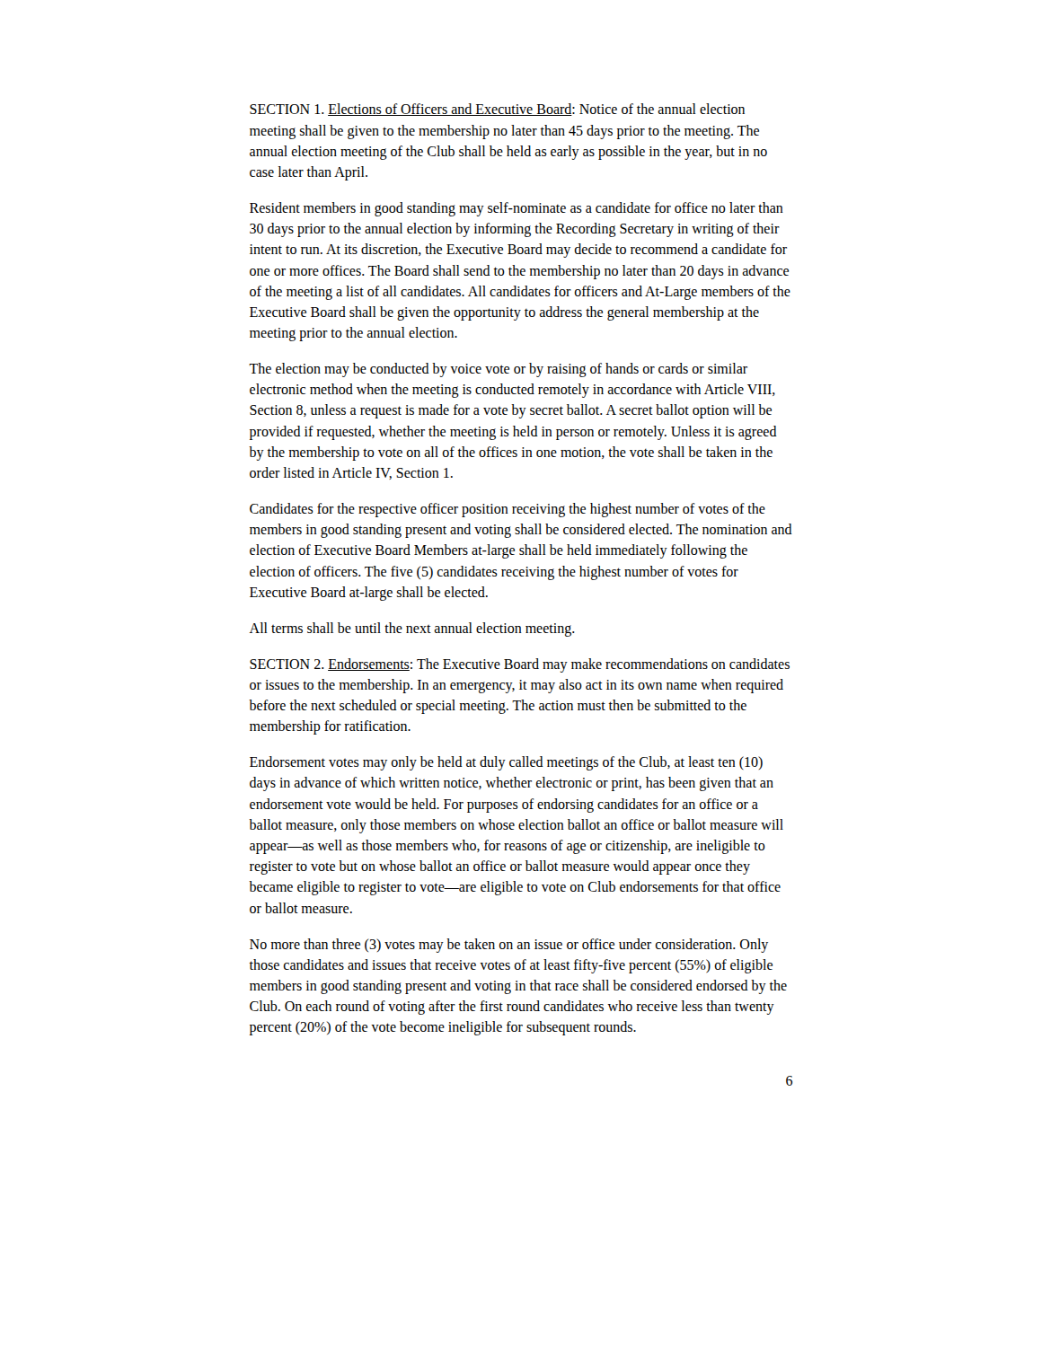SECTION 1. Elections of Officers and Executive Board: Notice of the annual election meeting shall be given to the membership no later than 45 days prior to the meeting. The annual election meeting of the Club shall be held as early as possible in the year, but in no case later than April.
Resident members in good standing may self-nominate as a candidate for office no later than 30 days prior to the annual election by informing the Recording Secretary in writing of their intent to run. At its discretion, the Executive Board may decide to recommend a candidate for one or more offices. The Board shall send to the membership no later than 20 days in advance of the meeting a list of all candidates. All candidates for officers and At-Large members of the Executive Board shall be given the opportunity to address the general membership at the meeting prior to the annual election.
The election may be conducted by voice vote or by raising of hands or cards or similar electronic method when the meeting is conducted remotely in accordance with Article VIII, Section 8, unless a request is made for a vote by secret ballot. A secret ballot option will be provided if requested, whether the meeting is held in person or remotely. Unless it is agreed by the membership to vote on all of the offices in one motion, the vote shall be taken in the order listed in Article IV, Section 1.
Candidates for the respective officer position receiving the highest number of votes of the members in good standing present and voting shall be considered elected. The nomination and election of Executive Board Members at-large shall be held immediately following the election of officers. The five (5) candidates receiving the highest number of votes for Executive Board at-large shall be elected.
All terms shall be until the next annual election meeting.
SECTION 2. Endorsements: The Executive Board may make recommendations on candidates or issues to the membership. In an emergency, it may also act in its own name when required before the next scheduled or special meeting. The action must then be submitted to the membership for ratification.
Endorsement votes may only be held at duly called meetings of the Club, at least ten (10) days in advance of which written notice, whether electronic or print, has been given that an endorsement vote would be held. For purposes of endorsing candidates for an office or a ballot measure, only those members on whose election ballot an office or ballot measure will appear—as well as those members who, for reasons of age or citizenship, are ineligible to register to vote but on whose ballot an office or ballot measure would appear once they became eligible to register to vote—are eligible to vote on Club endorsements for that office or ballot measure.
No more than three (3) votes may be taken on an issue or office under consideration. Only those candidates and issues that receive votes of at least fifty-five percent (55%) of eligible members in good standing present and voting in that race shall be considered endorsed by the Club. On each round of voting after the first round candidates who receive less than twenty percent (20%) of the vote become ineligible for subsequent rounds.
6